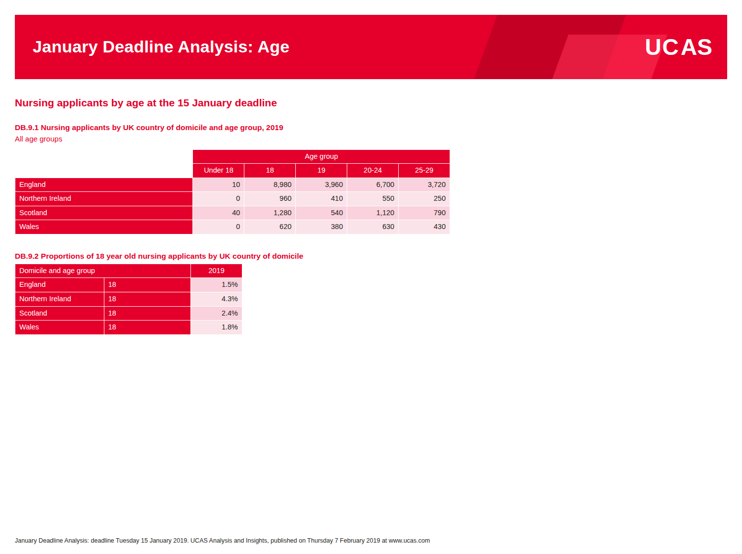January Deadline Analysis: Age
UCAS
Nursing applicants by age at the 15 January deadline
DB.9.1 Nursing applicants by UK country of domicile and age group, 2019
All age groups
| | Age group |
| --- | --- |
| Under 18 | 18 | 19 | 20-24 | 25-29 |
| England | 10 | 8,980 | 3,960 | 6,700 | 3,720 |
| Northern Ireland | 0 | 960 | 410 | 550 | 250 |
| Scotland | 40 | 1,280 | 540 | 1,120 | 790 |
| Wales | 0 | 620 | 380 | 630 | 430 |
DB.9.2 Proportions of 18 year old nursing applicants by UK country of domicile
| Domicile and age group | 2019 |
| --- | --- |
| England | 18 | 1.5% |
| Northern Ireland | 18 | 4.3% |
| Scotland | 18 | 2.4% |
| Wales | 18 | 1.8% |
January Deadline Analysis: deadline Tuesday 15 January 2019. UCAS Analysis and Insights, published on Thursday 7 February 2019 at www.ucas.com